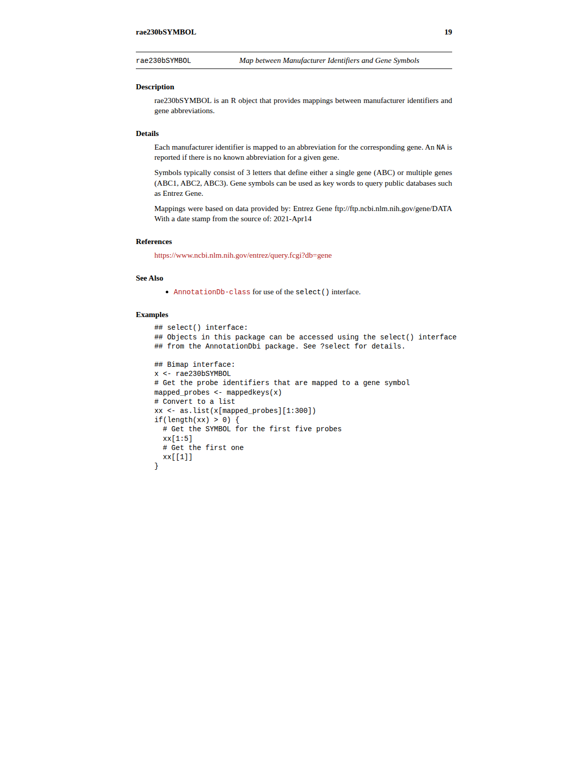rae230bSYMBOL 19
rae230bSYMBOL Map between Manufacturer Identifiers and Gene Symbols
Description
rae230bSYMBOL is an R object that provides mappings between manufacturer identifiers and gene abbreviations.
Details
Each manufacturer identifier is mapped to an abbreviation for the corresponding gene. An NA is reported if there is no known abbreviation for a given gene.
Symbols typically consist of 3 letters that define either a single gene (ABC) or multiple genes (ABC1, ABC2, ABC3). Gene symbols can be used as key words to query public databases such as Entrez Gene.
Mappings were based on data provided by: Entrez Gene ftp://ftp.ncbi.nlm.nih.gov/gene/DATA With a date stamp from the source of: 2021-Apr14
References
https://www.ncbi.nlm.nih.gov/entrez/query.fcgi?db=gene
See Also
AnnotationDb-class for use of the select() interface.
Examples
## select() interface:
## Objects in this package can be accessed using the select() interface
## from the AnnotationDbi package. See ?select for details.

## Bimap interface:
x <- rae230bSYMBOL
# Get the probe identifiers that are mapped to a gene symbol
mapped_probes <- mappedkeys(x)
# Convert to a list
xx <- as.list(x[mapped_probes][1:300])
if(length(xx) > 0) {
  # Get the SYMBOL for the first five probes
  xx[1:5]
  # Get the first one
  xx[[1]]
}